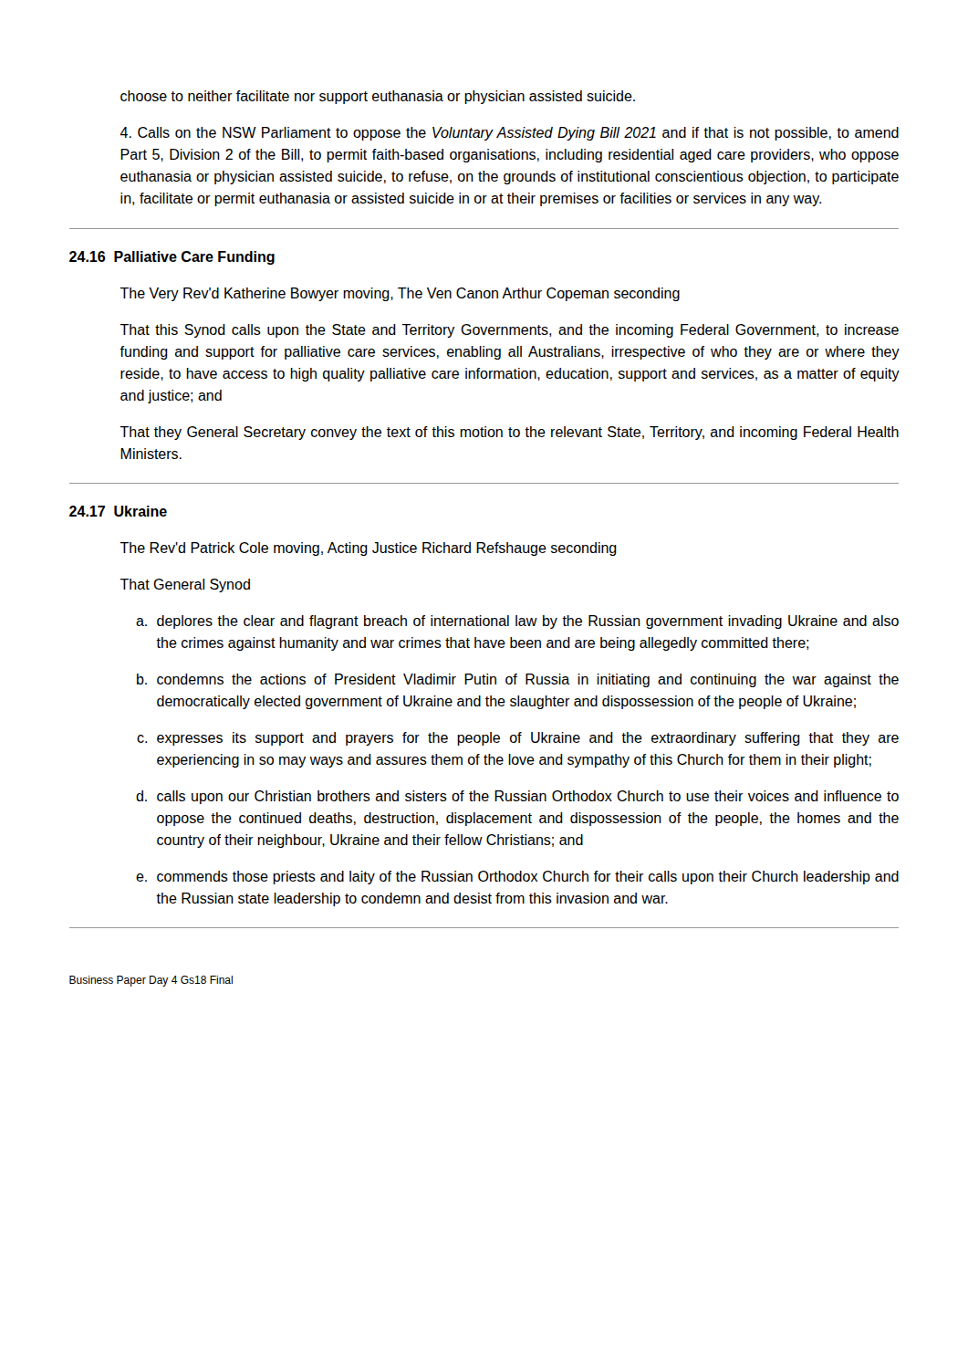choose to neither facilitate nor support euthanasia or physician assisted suicide.
4. Calls on the NSW Parliament to oppose the Voluntary Assisted Dying Bill 2021 and if that is not possible, to amend Part 5, Division 2 of the Bill, to permit faith-based organisations, including residential aged care providers, who oppose euthanasia or physician assisted suicide, to refuse, on the grounds of institutional conscientious objection, to participate in, facilitate or permit euthanasia or assisted suicide in or at their premises or facilities or services in any way.
24.16 Palliative Care Funding
The Very Rev'd Katherine Bowyer moving, The Ven Canon Arthur Copeman seconding
That this Synod calls upon the State and Territory Governments, and the incoming Federal Government, to increase funding and support for palliative care services, enabling all Australians, irrespective of who they are or where they reside, to have access to high quality palliative care information, education, support and services, as a matter of equity and justice; and
That they General Secretary convey the text of this motion to the relevant State, Territory, and incoming Federal Health Ministers.
24.17 Ukraine
The Rev'd Patrick Cole moving, Acting Justice Richard Refshauge seconding
That General Synod
deplores the clear and flagrant breach of international law by the Russian government invading Ukraine and also the crimes against humanity and war crimes that have been and are being allegedly committed there;
condemns the actions of President Vladimir Putin of Russia in initiating and continuing the war against the democratically elected government of Ukraine and the slaughter and dispossession of the people of Ukraine;
expresses its support and prayers for the people of Ukraine and the extraordinary suffering that they are experiencing in so may ways and assures them of the love and sympathy of this Church for them in their plight;
calls upon our Christian brothers and sisters of the Russian Orthodox Church to use their voices and influence to oppose the continued deaths, destruction, displacement and dispossession of the people, the homes and the country of their neighbour, Ukraine and their fellow Christians; and
commends those priests and laity of the Russian Orthodox Church for their calls upon their Church leadership and the Russian state leadership to condemn and desist from this invasion and war.
Business Paper Day 4 Gs18 Final